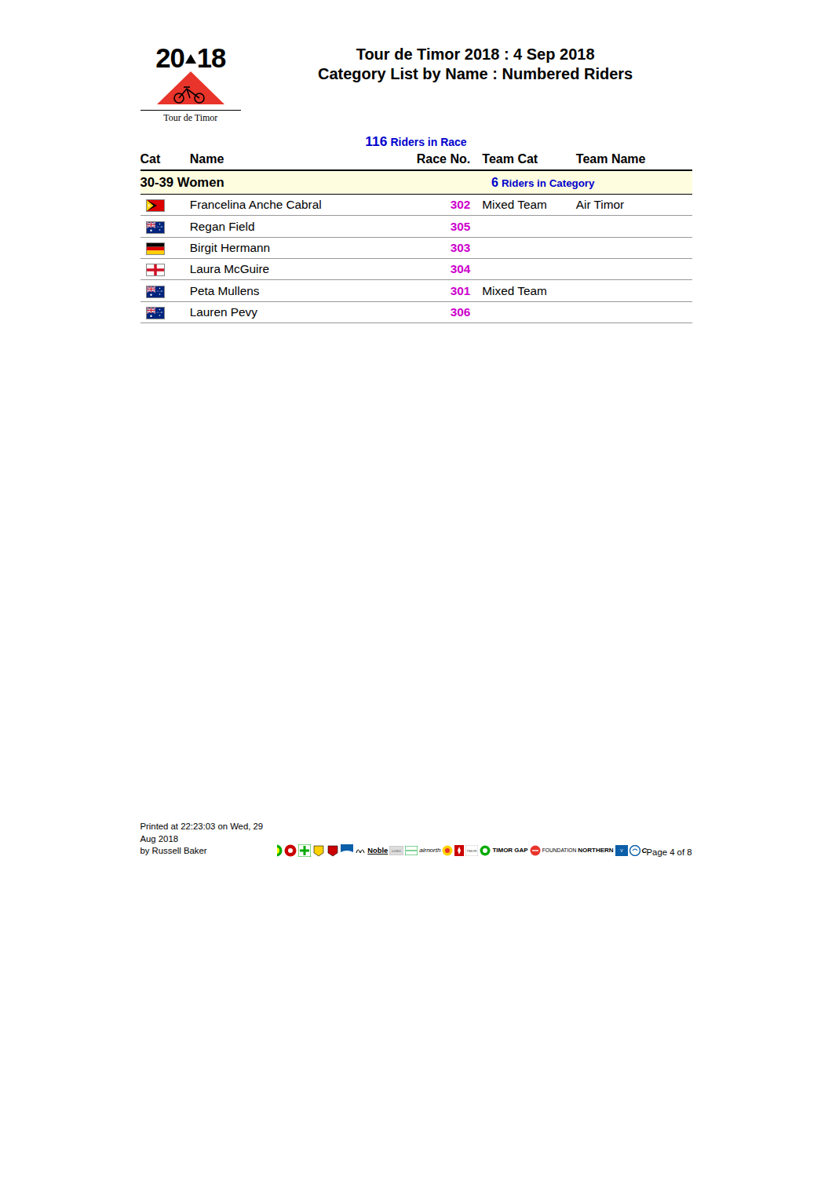20 18
Tour de Timor
Tour de Timor 2018 : 4 Sep 2018
Category List by Name : Numbered Riders
116 Riders in Race
| Cat | Name | Race No. | Team Cat | Team Name |
| --- | --- | --- | --- | --- |
| 30-39 Women | 6 Riders in Category |
| | Francelina Anche Cabral | 302 | Mixed Team | Air Timor |
| | Regan Field | 305 | | |
| | Birgit Hermann | 303 | | |
| | Laura McGuire | 304 | | |
| | Peta Mullens | 301 | Mixed Team | |
| | Lauren Pevy | 306 | | |
Printed at 22:23:03 on Wed, 29 Aug 2018
by Russell Baker
Noble LOGO airnorth TIMOR TIMOR GAP FOUNDATION NORTHERN V Cardno
Page 4 of 8